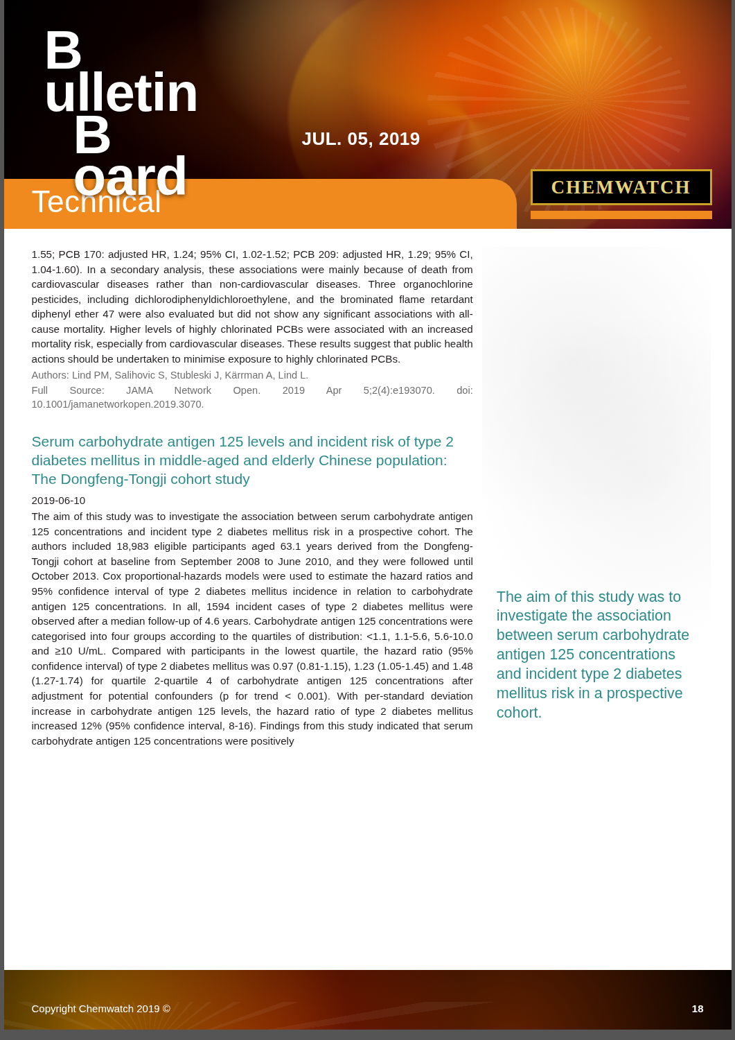Bulletin Board
JUL. 05, 2019
Technical
CHEMWATCH
1.55; PCB 170: adjusted HR, 1.24; 95% CI, 1.02-1.52; PCB 209: adjusted HR, 1.29; 95% CI, 1.04-1.60). In a secondary analysis, these associations were mainly because of death from cardiovascular diseases rather than non-cardiovascular diseases. Three organochlorine pesticides, including dichlorodiphenyldichloroethylene, and the brominated flame retardant diphenyl ether 47 were also evaluated but did not show any significant associations with all-cause mortality. Higher levels of highly chlorinated PCBs were associated with an increased mortality risk, especially from cardiovascular diseases. These results suggest that public health actions should be undertaken to minimise exposure to highly chlorinated PCBs.
Authors: Lind PM, Salihovic S, Stubleski J, Kärrman A, Lind L.
Full Source: JAMA Network Open. 2019 Apr 5;2(4):e193070. doi: 10.1001/jamanetworkopen.2019.3070.
Serum carbohydrate antigen 125 levels and incident risk of type 2 diabetes mellitus in middle-aged and elderly Chinese population: The Dongfeng-Tongji cohort study
2019-06-10
The aim of this study was to investigate the association between serum carbohydrate antigen 125 concentrations and incident type 2 diabetes mellitus risk in a prospective cohort. The authors included 18,983 eligible participants aged 63.1 years derived from the Dongfeng-Tongji cohort at baseline from September 2008 to June 2010, and they were followed until October 2013. Cox proportional-hazards models were used to estimate the hazard ratios and 95% confidence interval of type 2 diabetes mellitus incidence in relation to carbohydrate antigen 125 concentrations. In all, 1594 incident cases of type 2 diabetes mellitus were observed after a median follow-up of 4.6 years. Carbohydrate antigen 125 concentrations were categorised into four groups according to the quartiles of distribution: <1.1, 1.1-5.6, 5.6-10.0 and ≥10 U/mL. Compared with participants in the lowest quartile, the hazard ratio (95% confidence interval) of type 2 diabetes mellitus was 0.97 (0.81-1.15), 1.23 (1.05-1.45) and 1.48 (1.27-1.74) for quartile 2-quartile 4 of carbohydrate antigen 125 concentrations after adjustment for potential confounders (p for trend < 0.001). With per-standard deviation increase in carbohydrate antigen 125 levels, the hazard ratio of type 2 diabetes mellitus increased 12% (95% confidence interval, 8-16). Findings from this study indicated that serum carbohydrate antigen 125 concentrations were positively
The aim of this study was to investigate the association between serum carbohydrate antigen 125 concentra­tions and incident type 2 diabetes mellitus risk in a prospective cohort.
Copyright Chemwatch 2019 © 18